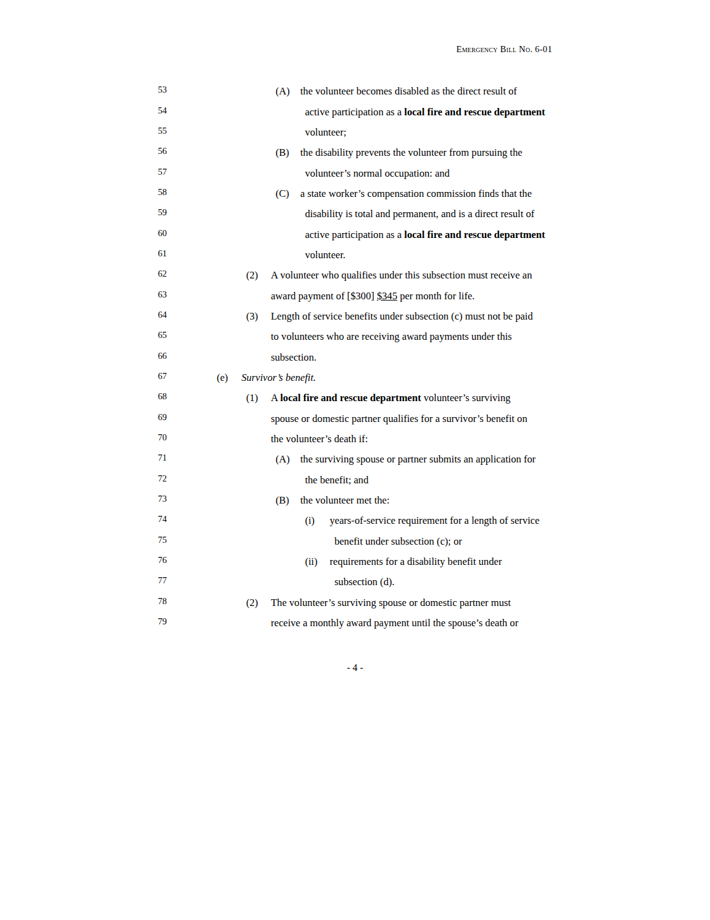Emergency Bill No. 6-01
| 53 | (A) the volunteer becomes disabled as the direct result of |
| 54 | active participation as a local fire and rescue department |
| 55 | volunteer; |
| 56 | (B) the disability prevents the volunteer from pursuing the |
| 57 | volunteer’s normal occupation: and |
| 58 | (C) a state worker’s compensation commission finds that the |
| 59 | disability is total and permanent, and is a direct result of |
| 60 | active participation as a local fire and rescue department |
| 61 | volunteer. |
| 62 | (2) A volunteer who qualifies under this subsection must receive an |
| 63 | award payment of [$300] $345 per month for life. |
| 64 | (3) Length of service benefits under subsection (c) must not be paid |
| 65 | to volunteers who are receiving award payments under this |
| 66 | subsection. |
| 67 | (e) Survivor’s benefit. |
| 68 | (1) A local fire and rescue department volunteer’s surviving |
| 69 | spouse or domestic partner qualifies for a survivor’s benefit on |
| 70 | the volunteer’s death if: |
| 71 | (A) the surviving spouse or partner submits an application for |
| 72 | the benefit; and |
| 73 | (B) the volunteer met the: |
| 74 | (i) years-of-service requirement for a length of service |
| 75 | benefit under subsection (c); or |
| 76 | (ii) requirements for a disability benefit under |
| 77 | subsection (d). |
| 78 | (2) The volunteer’s surviving spouse or domestic partner must |
| 79 | receive a monthly award payment until the spouse’s death or |
- 4 -